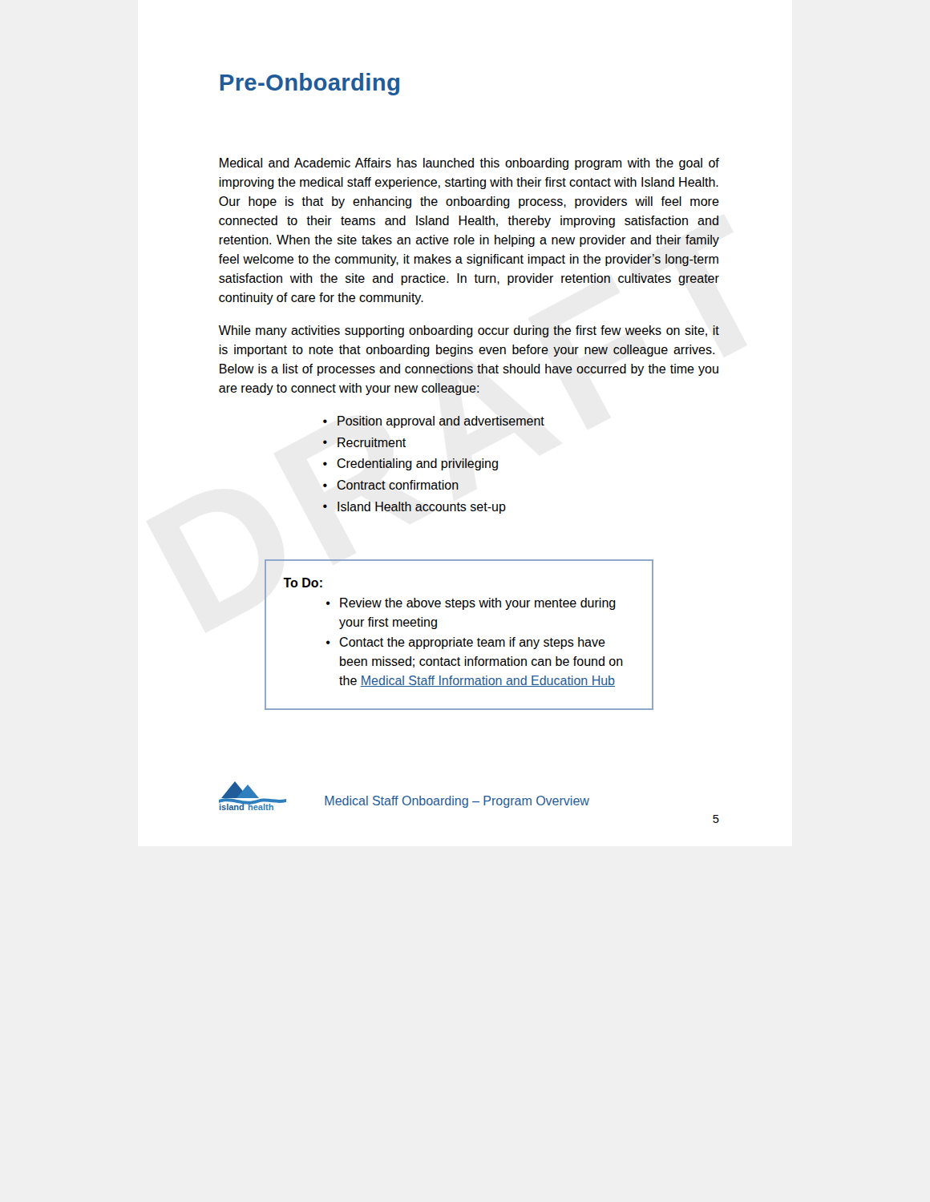DRAFT
Pre-Onboarding
Medical and Academic Affairs has launched this onboarding program with the goal of improving the medical staff experience, starting with their first contact with Island Health. Our hope is that by enhancing the onboarding process, providers will feel more connected to their teams and Island Health, thereby improving satisfaction and retention. When the site takes an active role in helping a new provider and their family feel welcome to the community, it makes a significant impact in the provider’s long-term satisfaction with the site and practice. In turn, provider retention cultivates greater continuity of care for the community.
While many activities supporting onboarding occur during the first few weeks on site, it is important to note that onboarding begins even before your new colleague arrives. Below is a list of processes and connections that should have occurred by the time you are ready to connect with your new colleague:
Position approval and advertisement
Recruitment
Credentialing and privileging
Contract confirmation
Island Health accounts set-up
To Do:
Review the above steps with your mentee during your first meeting
Contact the appropriate team if any steps have been missed; contact information can be found on the Medical Staff Information and Education Hub
island health
Medical Staff Onboarding – Program Overview
5